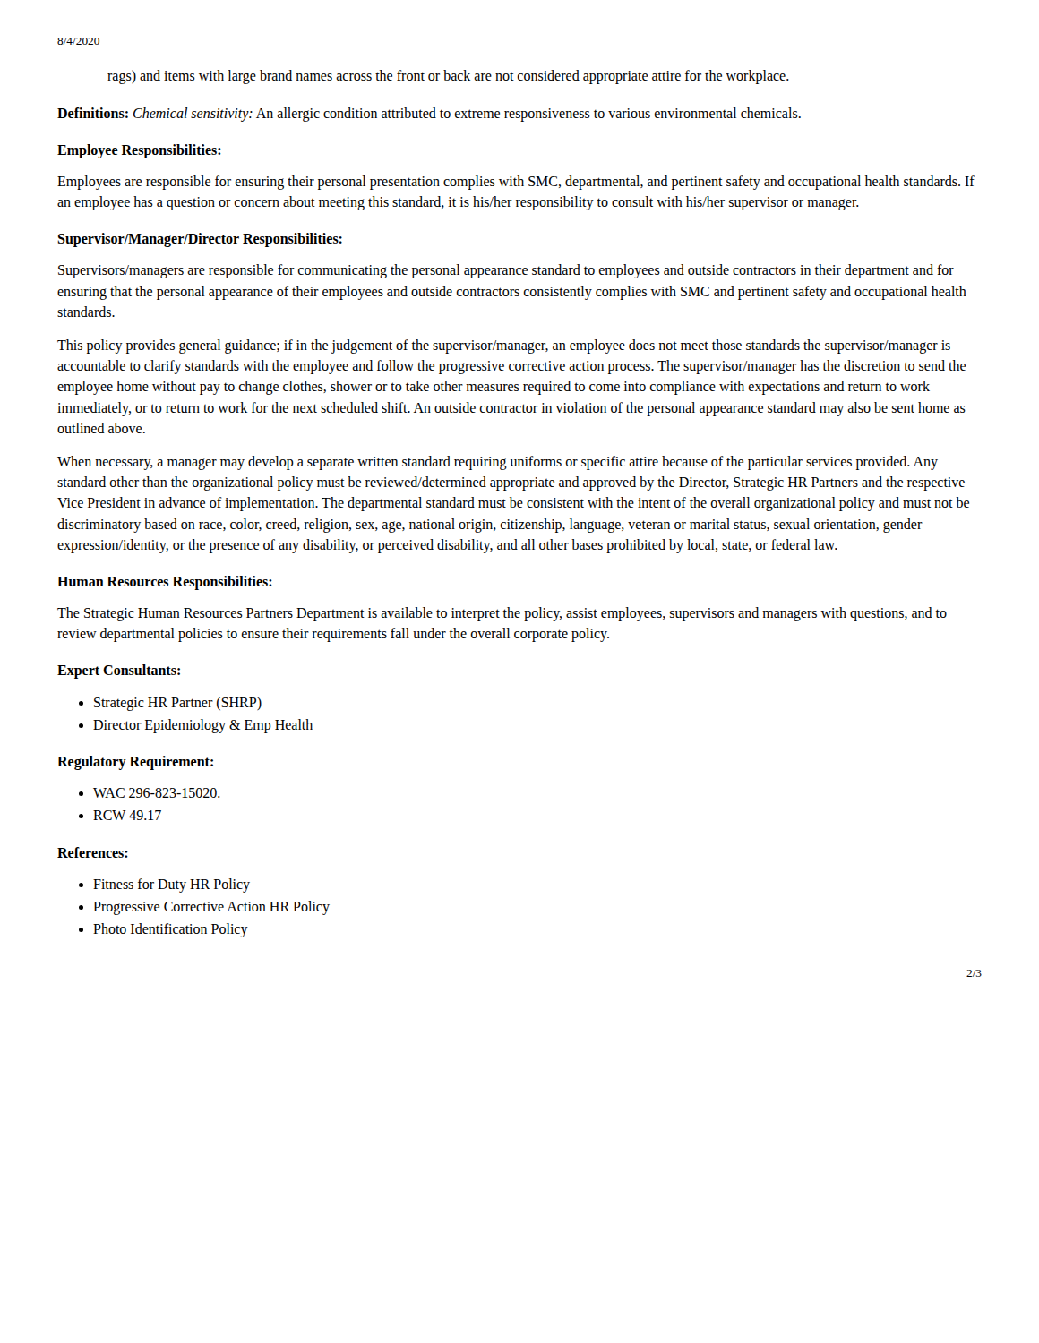8/4/2020
rags) and items with large brand names across the front or back are not considered appropriate attire for the workplace.
Definitions: Chemical sensitivity: An allergic condition attributed to extreme responsiveness to various environmental chemicals.
Employee Responsibilities:
Employees are responsible for ensuring their personal presentation complies with SMC, departmental, and pertinent safety and occupational health standards. If an employee has a question or concern about meeting this standard, it is his/her responsibility to consult with his/her supervisor or manager.
Supervisor/Manager/Director Responsibilities:
Supervisors/managers are responsible for communicating the personal appearance standard to employees and outside contractors in their department and for ensuring that the personal appearance of their employees and outside contractors consistently complies with SMC and pertinent safety and occupational health standards.
This policy provides general guidance; if in the judgement of the supervisor/manager, an employee does not meet those standards the supervisor/manager is accountable to clarify standards with the employee and follow the progressive corrective action process. The supervisor/manager has the discretion to send the employee home without pay to change clothes, shower or to take other measures required to come into compliance with expectations and return to work immediately, or to return to work for the next scheduled shift. An outside contractor in violation of the personal appearance standard may also be sent home as outlined above.
When necessary, a manager may develop a separate written standard requiring uniforms or specific attire because of the particular services provided. Any standard other than the organizational policy must be reviewed/determined appropriate and approved by the Director, Strategic HR Partners and the respective Vice President in advance of implementation. The departmental standard must be consistent with the intent of the overall organizational policy and must not be discriminatory based on race, color, creed, religion, sex, age, national origin, citizenship, language, veteran or marital status, sexual orientation, gender expression/identity, or the presence of any disability, or perceived disability, and all other bases prohibited by local, state, or federal law.
Human Resources Responsibilities:
The Strategic Human Resources Partners Department is available to interpret the policy, assist employees, supervisors and managers with questions, and to review departmental policies to ensure their requirements fall under the overall corporate policy.
Expert Consultants:
Strategic HR Partner (SHRP)
Director Epidemiology & Emp Health
Regulatory Requirement:
WAC 296-823-15020.
RCW 49.17
References:
Fitness for Duty HR Policy
Progressive Corrective Action HR Policy
Photo Identification Policy
2/3